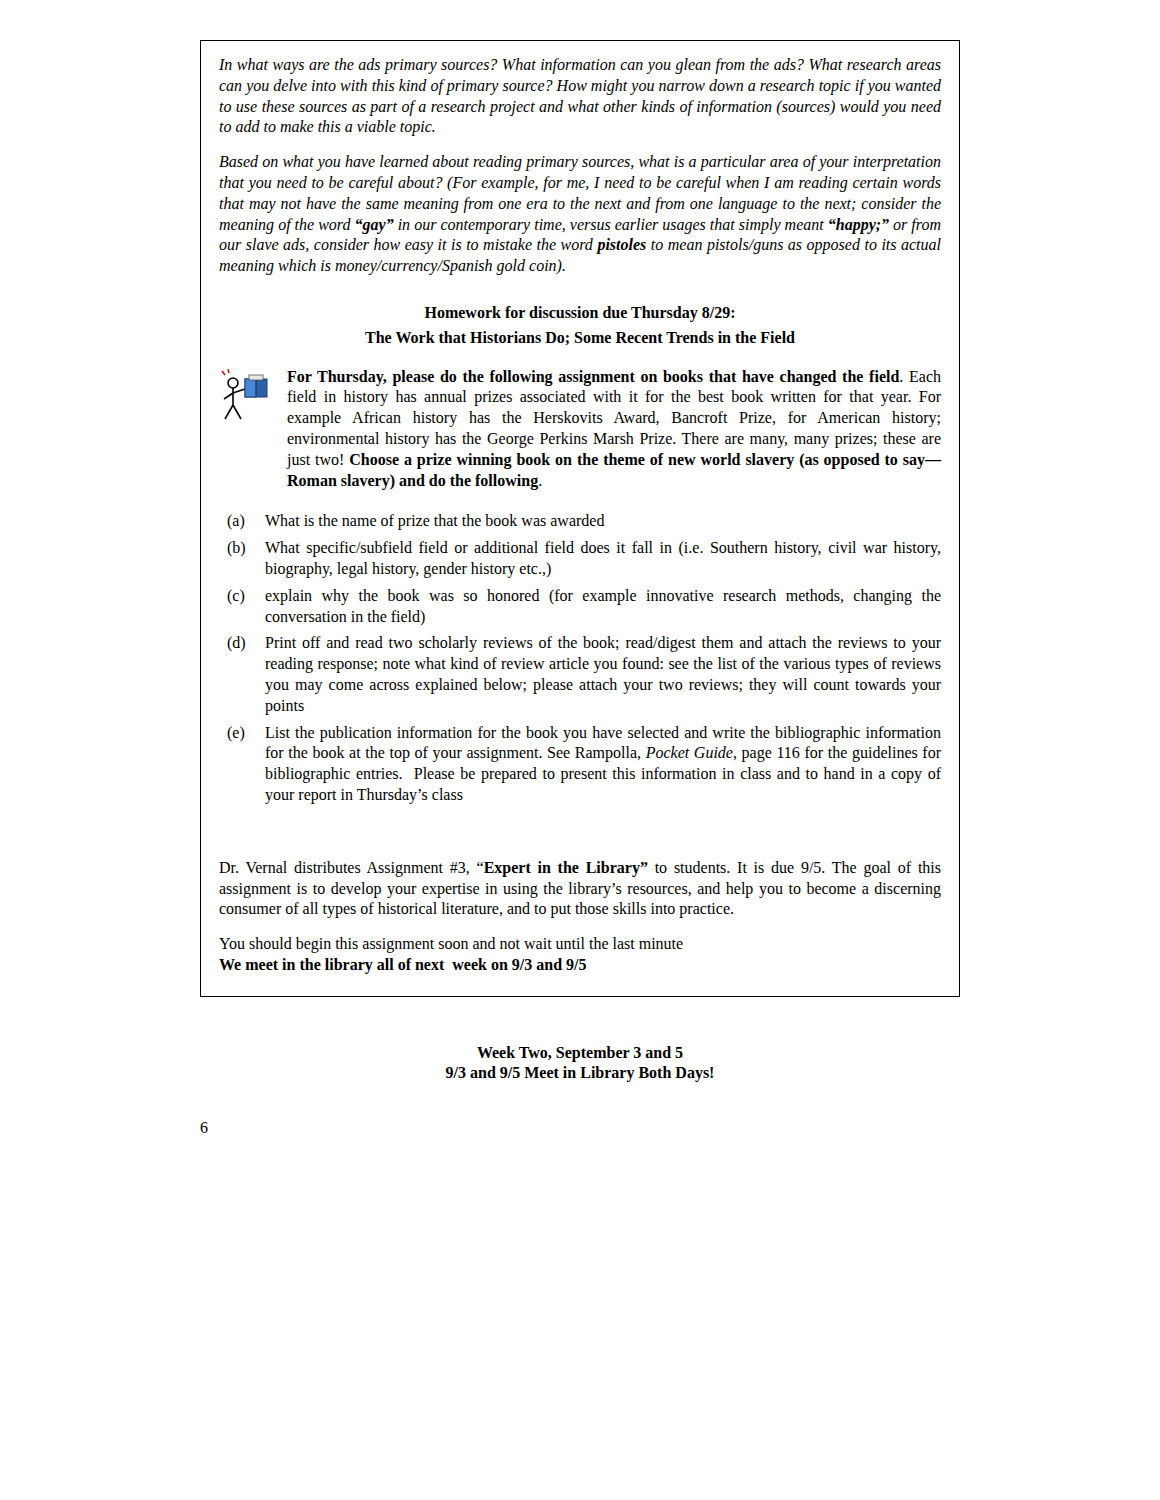In what ways are the ads primary sources? What information can you glean from the ads? What research areas can you delve into with this kind of primary source? How might you narrow down a research topic if you wanted to use these sources as part of a research project and what other kinds of information (sources) would you need to add to make this a viable topic.
Based on what you have learned about reading primary sources, what is a particular area of your interpretation that you need to be careful about? (For example, for me, I need to be careful when I am reading certain words that may not have the same meaning from one era to the next and from one language to the next; consider the meaning of the word “gay” in our contemporary time, versus earlier usages that simply meant “happy;” or from our slave ads, consider how easy it is to mistake the word pistoles to mean pistols/guns as opposed to its actual meaning which is money/currency/Spanish gold coin).
Homework for discussion due Thursday 8/29:
The Work that Historians Do; Some Recent Trends in the Field
For Thursday, please do the following assignment on books that have changed the field. Each field in history has annual prizes associated with it for the best book written for that year. For example African history has the Herskovits Award, Bancroft Prize, for American history; environmental history has the George Perkins Marsh Prize. There are many, many prizes; these are just two! Choose a prize winning book on the theme of new world slavery (as opposed to say—Roman slavery) and do the following.
What is the name of prize that the book was awarded
What specific/subfield field or additional field does it fall in (i.e. Southern history, civil war history, biography, legal history, gender history etc.,)
explain why the book was so honored (for example innovative research methods, changing the conversation in the field)
Print off and read two scholarly reviews of the book; read/digest them and attach the reviews to your reading response; note what kind of review article you found: see the list of the various types of reviews you may come across explained below; please attach your two reviews; they will count towards your points
List the publication information for the book you have selected and write the bibliographic information for the book at the top of your assignment. See Rampolla, Pocket Guide, page 116 for the guidelines for bibliographic entries. Please be prepared to present this information in class and to hand in a copy of your report in Thursday’s class
Dr. Vernal distributes Assignment #3, “Expert in the Library” to students. It is due 9/5. The goal of this assignment is to develop your expertise in using the library’s resources, and help you to become a discerning consumer of all types of historical literature, and to put those skills into practice.
You should begin this assignment soon and not wait until the last minute
We meet in the library all of next week on 9/3 and 9/5
Week Two, September 3 and 5
9/3 and 9/5 Meet in Library Both Days!
6